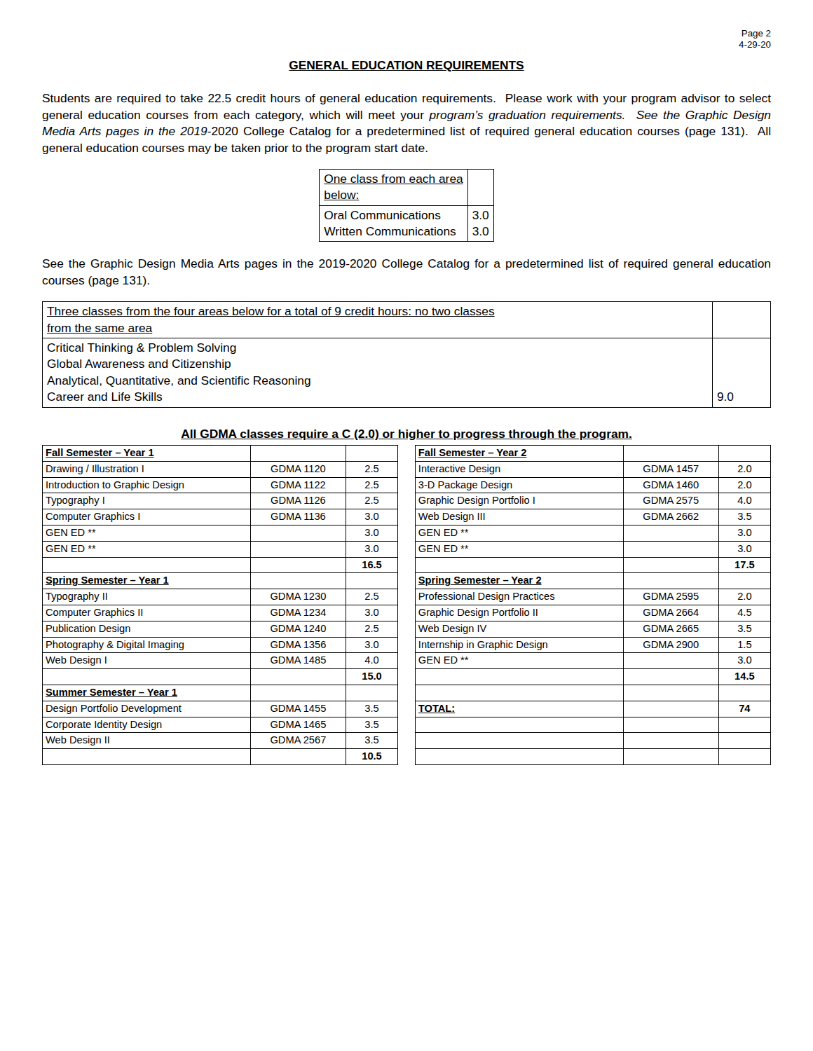Page 2
4-29-20
GENERAL EDUCATION REQUIREMENTS
Students are required to take 22.5 credit hours of general education requirements. Please work with your program advisor to select general education courses from each category, which will meet your program’s graduation requirements. See the Graphic Design Media Arts pages in the 2019-2020 College Catalog for a predetermined list of required general education courses (page 131). All general education courses may be taken prior to the program start date.
| One class from each area below: | |
| Oral Communications Written Communications | 3.0 3.0 |
See the Graphic Design Media Arts pages in the 2019-2020 College Catalog for a predetermined list of required general education courses (page 131).
| Three classes from the four areas below for a total of 9 credit hours: no two classes from the same area | |
| Critical Thinking & Problem Solving Global Awareness and Citizenship Analytical, Quantitative, and Scientific Reasoning Career and Life Skills | 9.0 |
All GDMA classes require a C (2.0) or higher to progress through the program.
| Fall Semester – Year 1 | | | | Fall Semester – Year 2 | | |
| Drawing / Illustration I | GDMA 1120 | 2.5 | | Interactive Design | GDMA 1457 | 2.0 |
| Introduction to Graphic Design | GDMA 1122 | 2.5 | | 3-D Package Design | GDMA 1460 | 2.0 |
| Typography I | GDMA 1126 | 2.5 | | Graphic Design Portfolio I | GDMA 2575 | 4.0 |
| Computer Graphics I | GDMA 1136 | 3.0 | | Web Design III | GDMA 2662 | 3.5 |
| GEN ED ** | | 3.0 | | GEN ED ** | | 3.0 |
| GEN ED ** | | 3.0 | | GEN ED ** | | 3.0 |
| | | 16.5 | | | | 17.5 |
| Spring Semester – Year 1 | | | | Spring Semester – Year 2 | | |
| Typography II | GDMA 1230 | 2.5 | | Professional Design Practices | GDMA 2595 | 2.0 |
| Computer Graphics II | GDMA 1234 | 3.0 | | Graphic Design Portfolio II | GDMA 2664 | 4.5 |
| Publication Design | GDMA 1240 | 2.5 | | Web Design IV | GDMA 2665 | 3.5 |
| Photography & Digital Imaging | GDMA 1356 | 3.0 | | Internship in Graphic Design | GDMA 2900 | 1.5 |
| Web Design I | GDMA 1485 | 4.0 | | GEN ED ** | | 3.0 |
| | | 15.0 | | | | 14.5 |
| Summer Semester – Year 1 | | | | | | |
| Design Portfolio Development | GDMA 1455 | 3.5 | | TOTAL: | | 74 |
| Corporate Identity Design | GDMA 1465 | 3.5 | | | | |
| Web Design II | GDMA 2567 | 3.5 | | | | |
| | | 10.5 | | | | |